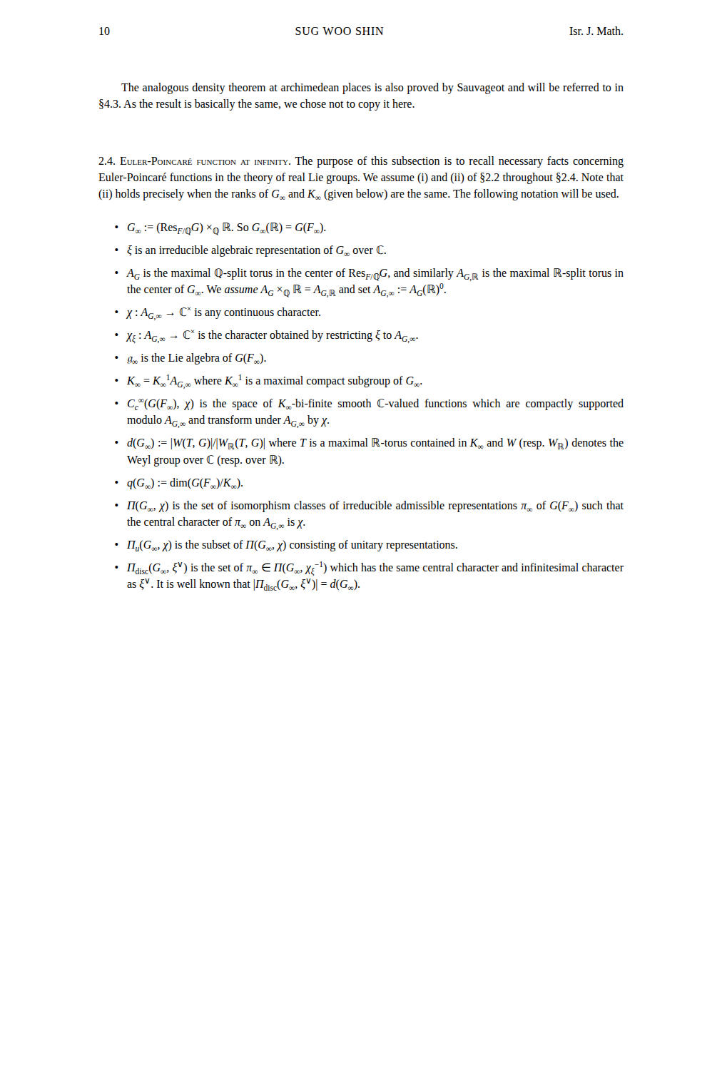10 SUG WOO SHIN Isr. J. Math.
The analogous density theorem at archimedean places is also proved by Sauvageot and will be referred to in §4.3. As the result is basically the same, we chose not to copy it here.
2.4. Euler-Poincaré function at infinity. The purpose of this subsection is to recall necessary facts concerning Euler-Poincaré functions in the theory of real Lie groups. We assume (i) and (ii) of §2.2 throughout §2.4. Note that (ii) holds precisely when the ranks of G∞ and K∞ (given below) are the same. The following notation will be used.
G∞ := (ResF/ℚG) ×ℚ ℝ. So G∞(ℝ) = G(F∞).
ξ is an irreducible algebraic representation of G∞ over ℂ.
AG is the maximal ℚ-split torus in the center of ResF/ℚG, and similarly AG,ℝ is the maximal ℝ-split torus in the center of G∞. We assume AG ×ℚ ℝ = AG,ℝ and set AG,∞ := AG(ℝ)0.
χ : AG,∞ → ℂ× is any continuous character.
χξ : AG,∞ → ℂ× is the character obtained by restricting ξ to AG,∞.
𝔤∞ is the Lie algebra of G(F∞).
K∞ = K∞1AG,∞ where K∞1 is a maximal compact subgroup of G∞.
Cc∞(G(F∞), χ) is the space of K∞-bi-finite smooth ℂ-valued functions which are compactly supported modulo AG,∞ and transform under AG,∞ by χ.
d(G∞) := |W(T, G)|/|Wℝ(T, G)| where T is a maximal ℝ-torus contained in K∞ and W (resp. Wℝ) denotes the Weyl group over ℂ (resp. over ℝ).
q(G∞) := dim(G(F∞)/K∞).
Π(G∞, χ) is the set of isomorphism classes of irreducible admissible representations π∞ of G(F∞) such that the central character of π∞ on AG,∞ is χ.
Πu(G∞, χ) is the subset of Π(G∞, χ) consisting of unitary representations.
Πdisc(G∞, ξ∨) is the set of π∞ ∈ Π(G∞, χξ−1) which has the same central character and infinitesimal character as ξ∨. It is well known that |Πdisc(G∞, ξ∨)| = d(G∞).